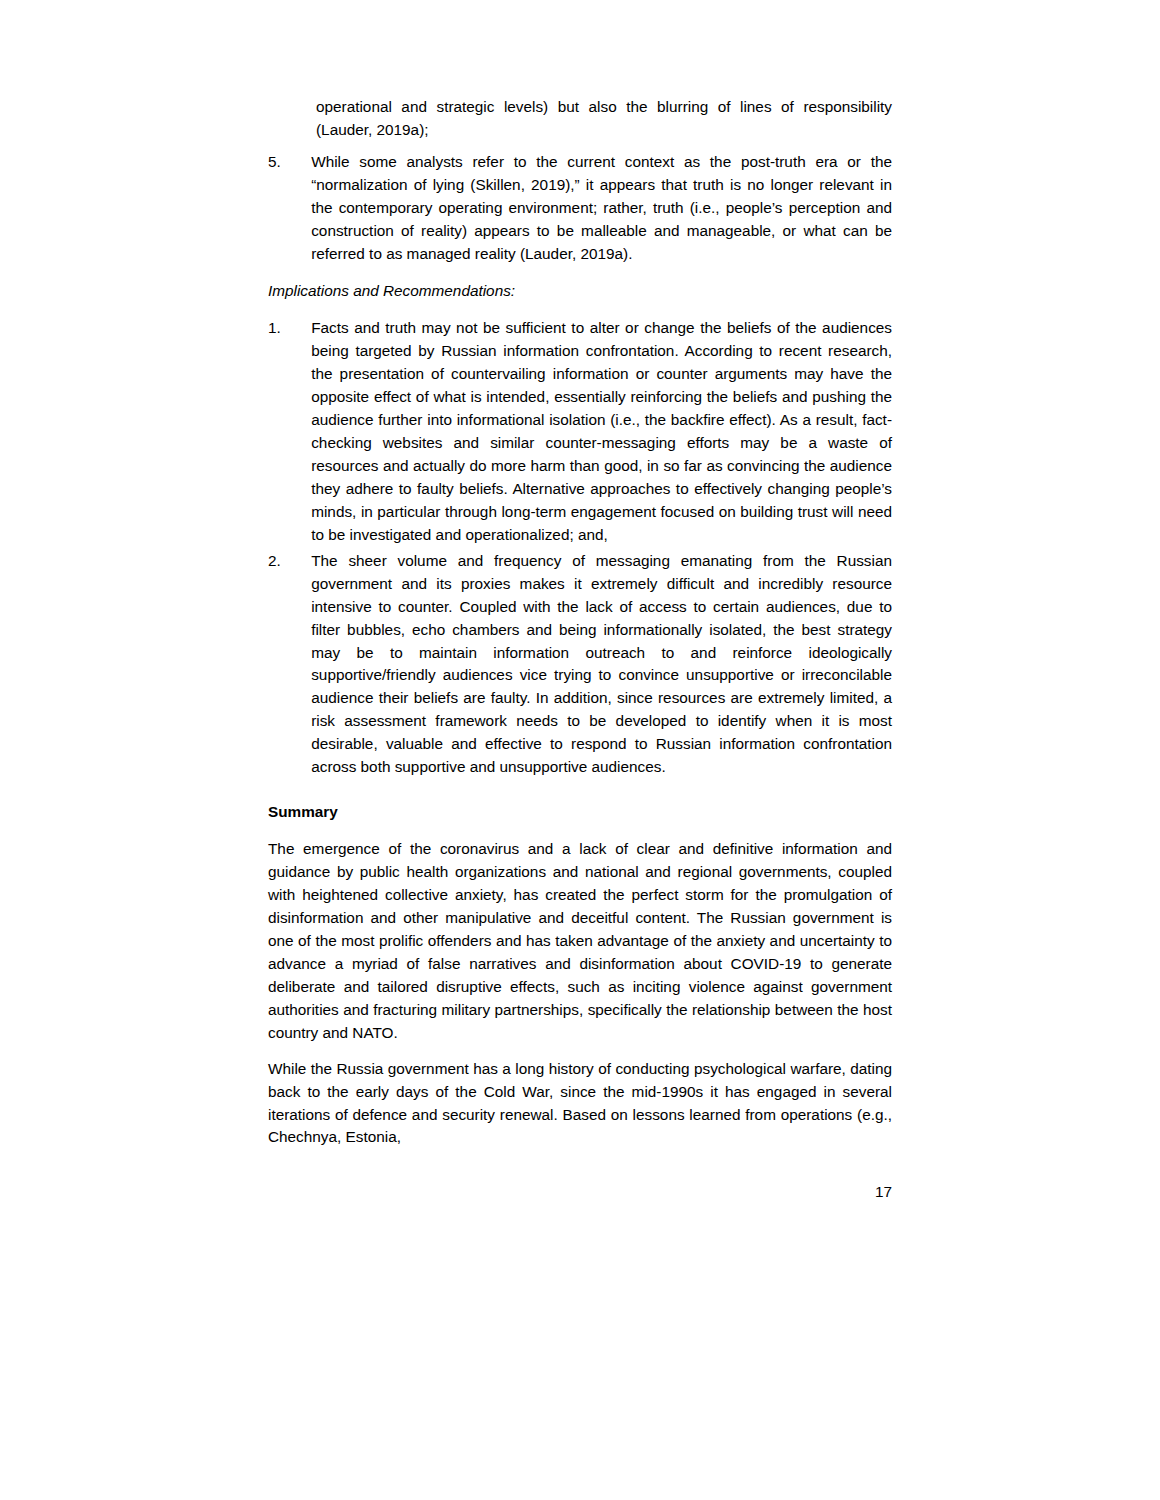operational and strategic levels) but also the blurring of lines of responsibility (Lauder, 2019a);
5. While some analysts refer to the current context as the post-truth era or the “normalization of lying (Skillen, 2019),” it appears that truth is no longer relevant in the contemporary operating environment; rather, truth (i.e., people’s perception and construction of reality) appears to be malleable and manageable, or what can be referred to as managed reality (Lauder, 2019a).
Implications and Recommendations:
1. Facts and truth may not be sufficient to alter or change the beliefs of the audiences being targeted by Russian information confrontation. According to recent research, the presentation of countervailing information or counter arguments may have the opposite effect of what is intended, essentially reinforcing the beliefs and pushing the audience further into informational isolation (i.e., the backfire effect). As a result, fact-checking websites and similar counter-messaging efforts may be a waste of resources and actually do more harm than good, in so far as convincing the audience they adhere to faulty beliefs. Alternative approaches to effectively changing people’s minds, in particular through long-term engagement focused on building trust will need to be investigated and operationalized; and,
2. The sheer volume and frequency of messaging emanating from the Russian government and its proxies makes it extremely difficult and incredibly resource intensive to counter. Coupled with the lack of access to certain audiences, due to filter bubbles, echo chambers and being informationally isolated, the best strategy may be to maintain information outreach to and reinforce ideologically supportive/friendly audiences vice trying to convince unsupportive or irreconcilable audience their beliefs are faulty. In addition, since resources are extremely limited, a risk assessment framework needs to be developed to identify when it is most desirable, valuable and effective to respond to Russian information confrontation across both supportive and unsupportive audiences.
Summary
The emergence of the coronavirus and a lack of clear and definitive information and guidance by public health organizations and national and regional governments, coupled with heightened collective anxiety, has created the perfect storm for the promulgation of disinformation and other manipulative and deceitful content. The Russian government is one of the most prolific offenders and has taken advantage of the anxiety and uncertainty to advance a myriad of false narratives and disinformation about COVID-19 to generate deliberate and tailored disruptive effects, such as inciting violence against government authorities and fracturing military partnerships, specifically the relationship between the host country and NATO.
While the Russia government has a long history of conducting psychological warfare, dating back to the early days of the Cold War, since the mid-1990s it has engaged in several iterations of defence and security renewal. Based on lessons learned from operations (e.g., Chechnya, Estonia,
17